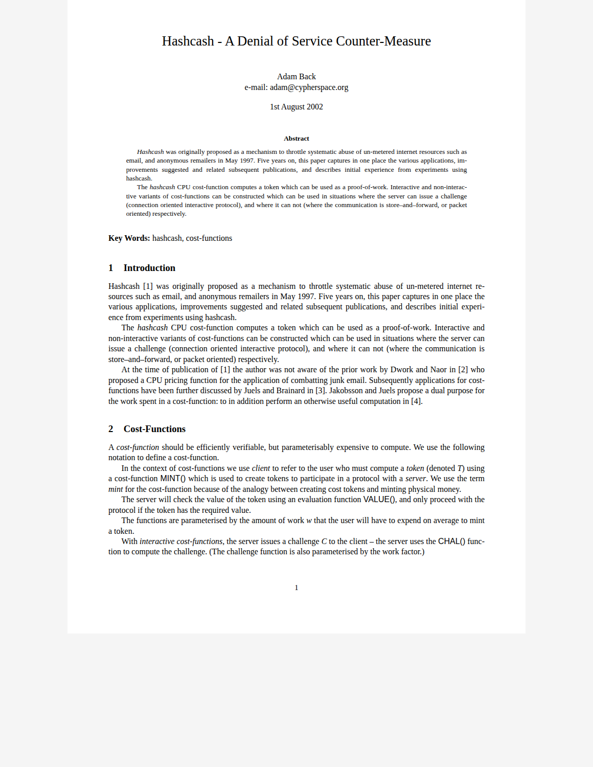Hashcash - A Denial of Service Counter-Measure
Adam Back
e-mail: adam@cypherspace.org
1st August 2002
Abstract
Hashcash was originally proposed as a mechanism to throttle systematic abuse of un-metered internet resources such as email, and anonymous remailers in May 1997. Five years on, this paper captures in one place the various applications, improvements suggested and related subsequent publications, and describes initial experience from experiments using hashcash.
The hashcash CPU cost-function computes a token which can be used as a proof-of-work. Interactive and non-interactive variants of cost-functions can be constructed which can be used in situations where the server can issue a challenge (connection oriented interactive protocol), and where it can not (where the communication is store–and–forward, or packet oriented) respectively.
Key Words: hashcash, cost-functions
1 Introduction
Hashcash [1] was originally proposed as a mechanism to throttle systematic abuse of un-metered internet resources such as email, and anonymous remailers in May 1997. Five years on, this paper captures in one place the various applications, improvements suggested and related subsequent publications, and describes initial experience from experiments using hashcash.
The hashcash CPU cost-function computes a token which can be used as a proof-of-work. Interactive and non-interactive variants of cost-functions can be constructed which can be used in situations where the server can issue a challenge (connection oriented interactive protocol), and where it can not (where the communication is store–and–forward, or packet oriented) respectively.
At the time of publication of [1] the author was not aware of the prior work by Dwork and Naor in [2] who proposed a CPU pricing function for the application of combatting junk email. Subsequently applications for cost-functions have been further discussed by Juels and Brainard in [3]. Jakobsson and Juels propose a dual purpose for the work spent in a cost-function: to in addition perform an otherwise useful computation in [4].
2 Cost-Functions
A cost-function should be efficiently verifiable, but parameterisably expensive to compute. We use the following notation to define a cost-function.
In the context of cost-functions we use client to refer to the user who must compute a token (denoted T) using a cost-function MINT() which is used to create tokens to participate in a protocol with a server. We use the term mint for the cost-function because of the analogy between creating cost tokens and minting physical money.
The server will check the value of the token using an evaluation function VALUE(), and only proceed with the protocol if the token has the required value.
The functions are parameterised by the amount of work w that the user will have to expend on average to mint a token.
With interactive cost-functions, the server issues a challenge C to the client – the server uses the CHAL() function to compute the challenge. (The challenge function is also parameterised by the work factor.)
1